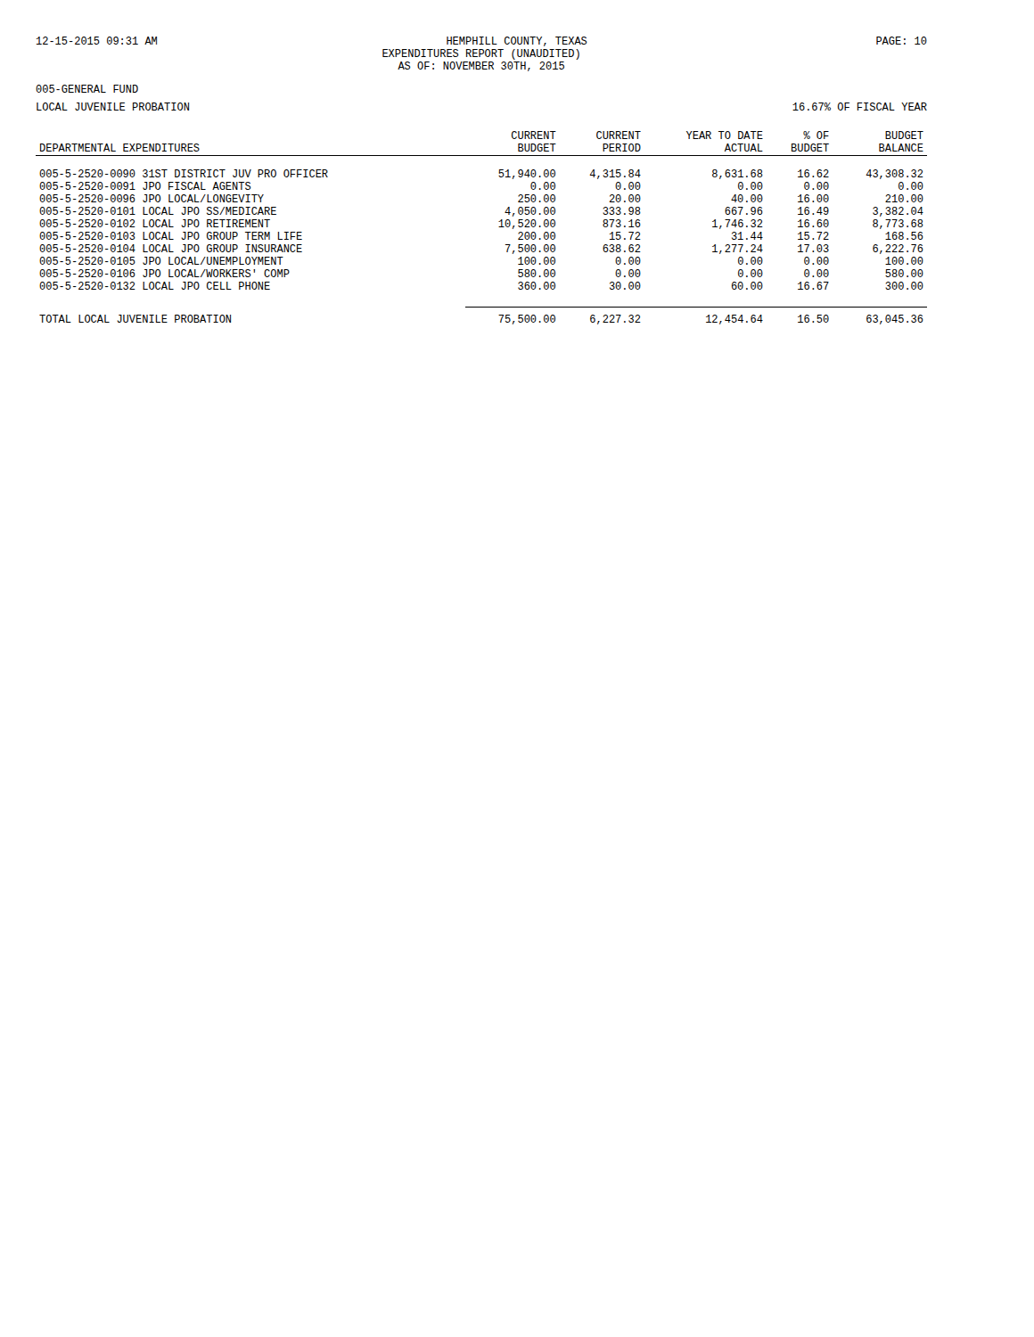12-15-2015 09:31 AM HEMPHILL COUNTY, TEXAS PAGE: 10
EXPENDITURES REPORT (UNAUDITED)
AS OF: NOVEMBER 30TH, 2015
005-GENERAL FUND
LOCAL JUVENILE PROBATION 16.67% OF FISCAL YEAR
| | CURRENT | CURRENT | YEAR TO DATE | % OF | BUDGET |
| --- | --- | --- | --- | --- | --- |
| DEPARTMENTAL EXPENDITURES | BUDGET | PERIOD | ACTUAL | BUDGET | BALANCE |
| 005-5-2520-0090 31ST DISTRICT JUV PRO OFFICER | 51,940.00 | 4,315.84 | 8,631.68 | 16.62 | 43,308.32 |
| 005-5-2520-0091 JPO FISCAL AGENTS | 0.00 | 0.00 | 0.00 | 0.00 | 0.00 |
| 005-5-2520-0096 JPO LOCAL/LONGEVITY | 250.00 | 20.00 | 40.00 | 16.00 | 210.00 |
| 005-5-2520-0101 LOCAL JPO SS/MEDICARE | 4,050.00 | 333.98 | 667.96 | 16.49 | 3,382.04 |
| 005-5-2520-0102 LOCAL JPO RETIREMENT | 10,520.00 | 873.16 | 1,746.32 | 16.60 | 8,773.68 |
| 005-5-2520-0103 LOCAL JPO GROUP TERM LIFE | 200.00 | 15.72 | 31.44 | 15.72 | 168.56 |
| 005-5-2520-0104 LOCAL JPO GROUP INSURANCE | 7,500.00 | 638.62 | 1,277.24 | 17.03 | 6,222.76 |
| 005-5-2520-0105 JPO LOCAL/UNEMPLOYMENT | 100.00 | 0.00 | 0.00 | 0.00 | 100.00 |
| 005-5-2520-0106 JPO LOCAL/WORKERS' COMP | 580.00 | 0.00 | 0.00 | 0.00 | 580.00 |
| 005-5-2520-0132 LOCAL JPO CELL PHONE | 360.00 | 30.00 | 60.00 | 16.67 | 300.00 |
| TOTAL LOCAL JUVENILE PROBATION | 75,500.00 | 6,227.32 | 12,454.64 | 16.50 | 63,045.36 |